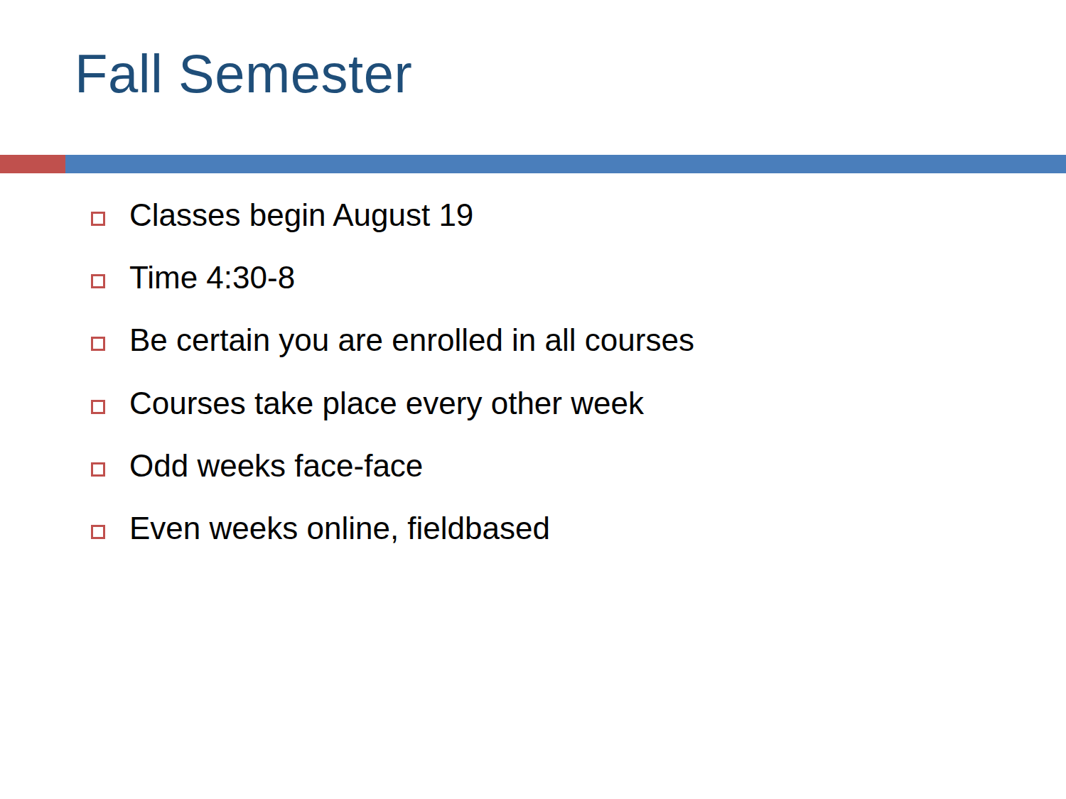Fall Semester
Classes begin August 19
Time 4:30-8
Be certain you are enrolled in all courses
Courses take place every other week
Odd weeks face-face
Even weeks online, fieldbased